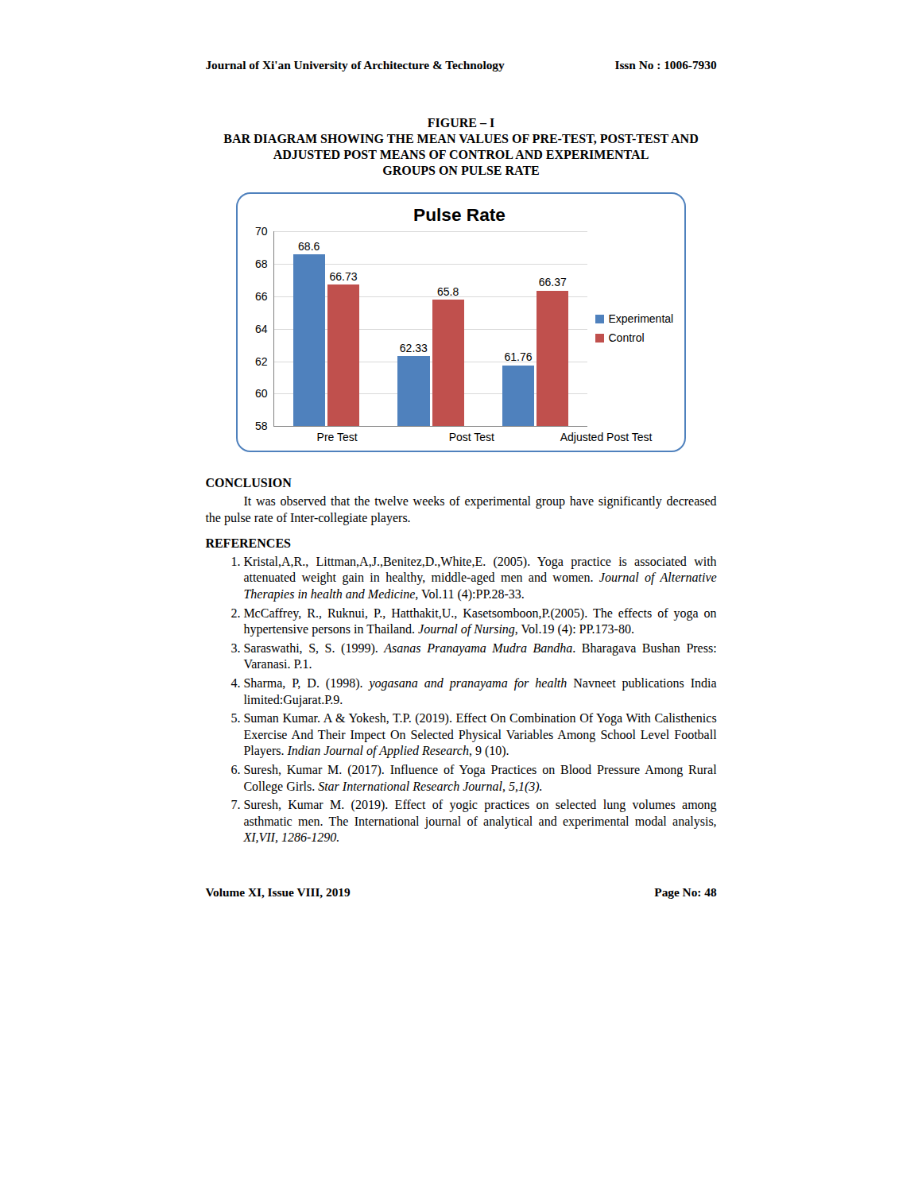Journal of Xi'an University of Architecture & Technology
Issn No : 1006-7930
FIGURE – I
BAR DIAGRAM SHOWING THE MEAN VALUES OF PRE-TEST, POST-TEST AND
ADJUSTED POST MEANS OF CONTROL AND EXPERIMENTAL
GROUPS ON PULSE RATE
Pulse Rate
70 68 66 64 62 60 58
68.6
66.73
62.33
65.8
61.76
66.37
Experimental
Control
Pre Test Post Test Adjusted Post Test
Conclusion
It was observed that the twelve weeks of experimental group have significantly decreased the pulse rate of Inter-collegiate players.
References
Kristal,A,R., Littman,A,J.,Benitez,D.,White,E. (2005). Yoga practice is associated with attenuated weight gain in healthy, middle-aged men and women. Journal of Alternative Therapies in health and Medicine, Vol.11 (4):PP.28-33.
McCaffrey, R., Ruknui, P., Hatthakit,U., Kasetsomboon,P.(2005). The effects of yoga on hypertensive persons in Thailand. Journal of Nursing, Vol.19 (4): PP.173-80.
Saraswathi, S, S. (1999). Asanas Pranayama Mudra Bandha. Bharagava Bushan Press: Varanasi. P.1.
Sharma, P, D. (1998). yogasana and pranayama for health Navneet publications India limited:Gujarat.P.9.
Suman Kumar. A & Yokesh, T.P. (2019). Effect On Combination Of Yoga With Calisthenics Exercise And Their Impect On Selected Physical Variables Among School Level Football Players. Indian Journal of Applied Research, 9 (10).
Suresh, Kumar M. (2017). Influence of Yoga Practices on Blood Pressure Among Rural College Girls. Star International Research Journal, 5,1(3).
Suresh, Kumar M. (2019). Effect of yogic practices on selected lung volumes among asthmatic men. The International journal of analytical and experimental modal analysis, XI,VII, 1286-1290.
Volume XI, Issue VIII, 2019
Page No: 48